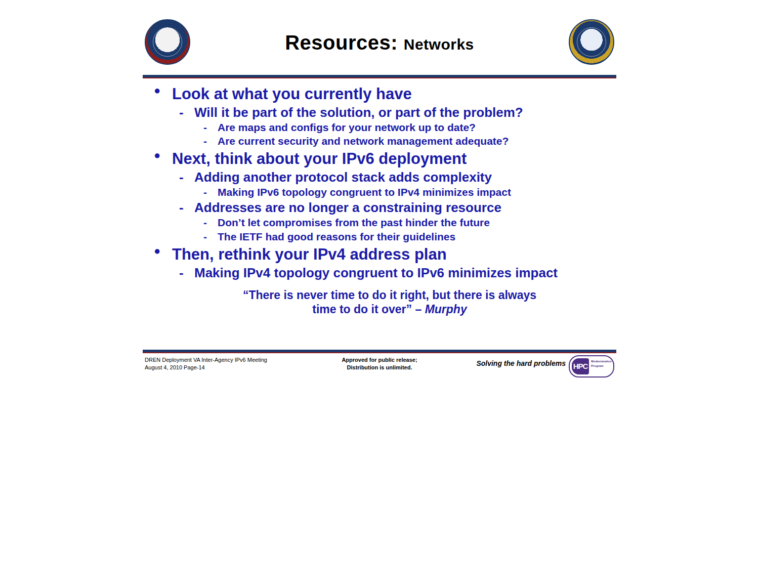Resources: Networks
Look at what you currently have
Will it be part of the solution, or part of the problem?
Are maps and configs for your network up to date?
Are current security and network management adequate?
Next, think about your IPv6 deployment
Adding another protocol stack adds complexity
Making IPv6 topology congruent to IPv4 minimizes impact
Addresses are no longer a constraining resource
Don’t let compromises from the past hinder the future
The IETF had good reasons for their guidelines
Then, rethink your IPv4 address plan
Making IPv4 topology congruent to IPv6 minimizes impact
“There is never time to do it right, but there is always
time to do it over” – Murphy
DREN Deployment VA Inter-Agency IPv6 Meeting
August 4, 2010 Page-14
Approved for public release;
Distribution is unlimited.
Solving the hard problems
HPC
Modernization
Program